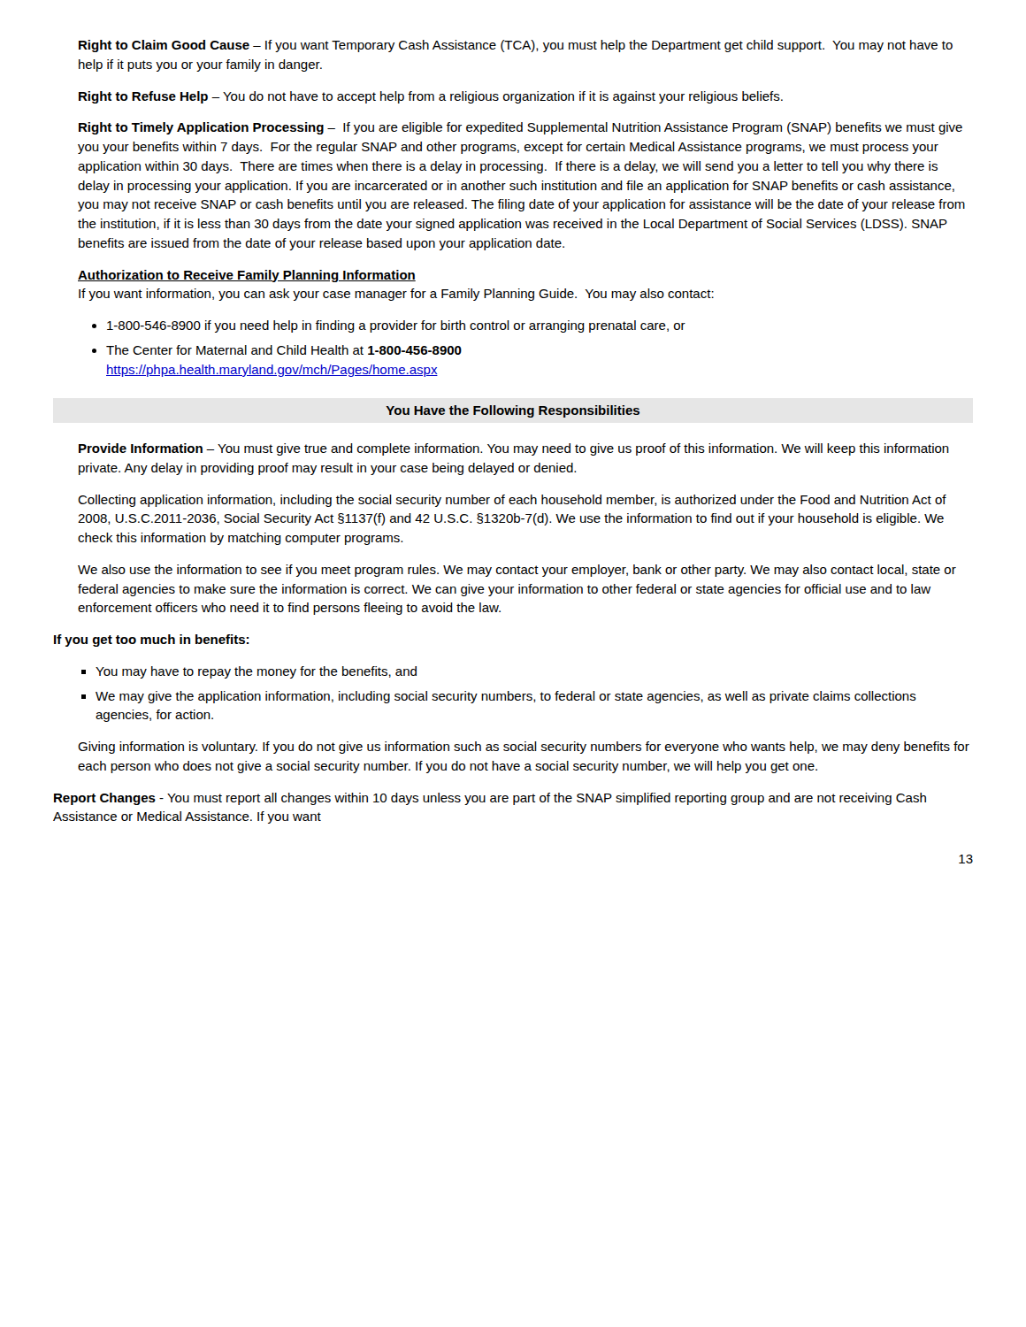Right to Claim Good Cause – If you want Temporary Cash Assistance (TCA), you must help the Department get child support. You may not have to help if it puts you or your family in danger.
Right to Refuse Help – You do not have to accept help from a religious organization if it is against your religious beliefs.
Right to Timely Application Processing – If you are eligible for expedited Supplemental Nutrition Assistance Program (SNAP) benefits we must give you your benefits within 7 days. For the regular SNAP and other programs, except for certain Medical Assistance programs, we must process your application within 30 days. There are times when there is a delay in processing. If there is a delay, we will send you a letter to tell you why there is delay in processing your application. If you are incarcerated or in another such institution and file an application for SNAP benefits or cash assistance, you may not receive SNAP or cash benefits until you are released. The filing date of your application for assistance will be the date of your release from the institution, if it is less than 30 days from the date your signed application was received in the Local Department of Social Services (LDSS). SNAP benefits are issued from the date of your release based upon your application date.
Authorization to Receive Family Planning Information
If you want information, you can ask your case manager for a Family Planning Guide. You may also contact:
1-800-546-8900 if you need help in finding a provider for birth control or arranging prenatal care, or
The Center for Maternal and Child Health at 1-800-456-8900
https://phpa.health.maryland.gov/mch/Pages/home.aspx
You Have the Following Responsibilities
Provide Information – You must give true and complete information. You may need to give us proof of this information. We will keep this information private. Any delay in providing proof may result in your case being delayed or denied.
Collecting application information, including the social security number of each household member, is authorized under the Food and Nutrition Act of 2008, U.S.C.2011-2036, Social Security Act §1137(f) and 42 U.S.C. §1320b-7(d). We use the information to find out if your household is eligible. We check this information by matching computer programs.
We also use the information to see if you meet program rules. We may contact your employer, bank or other party. We may also contact local, state or federal agencies to make sure the information is correct. We can give your information to other federal or state agencies for official use and to law enforcement officers who need it to find persons fleeing to avoid the law.
If you get too much in benefits:
You may have to repay the money for the benefits, and
We may give the application information, including social security numbers, to federal or state agencies, as well as private claims collections agencies, for action.
Giving information is voluntary. If you do not give us information such as social security numbers for everyone who wants help, we may deny benefits for each person who does not give a social security number. If you do not have a social security number, we will help you get one.
Report Changes - You must report all changes within 10 days unless you are part of the SNAP simplified reporting group and are not receiving Cash Assistance or Medical Assistance. If you want
13